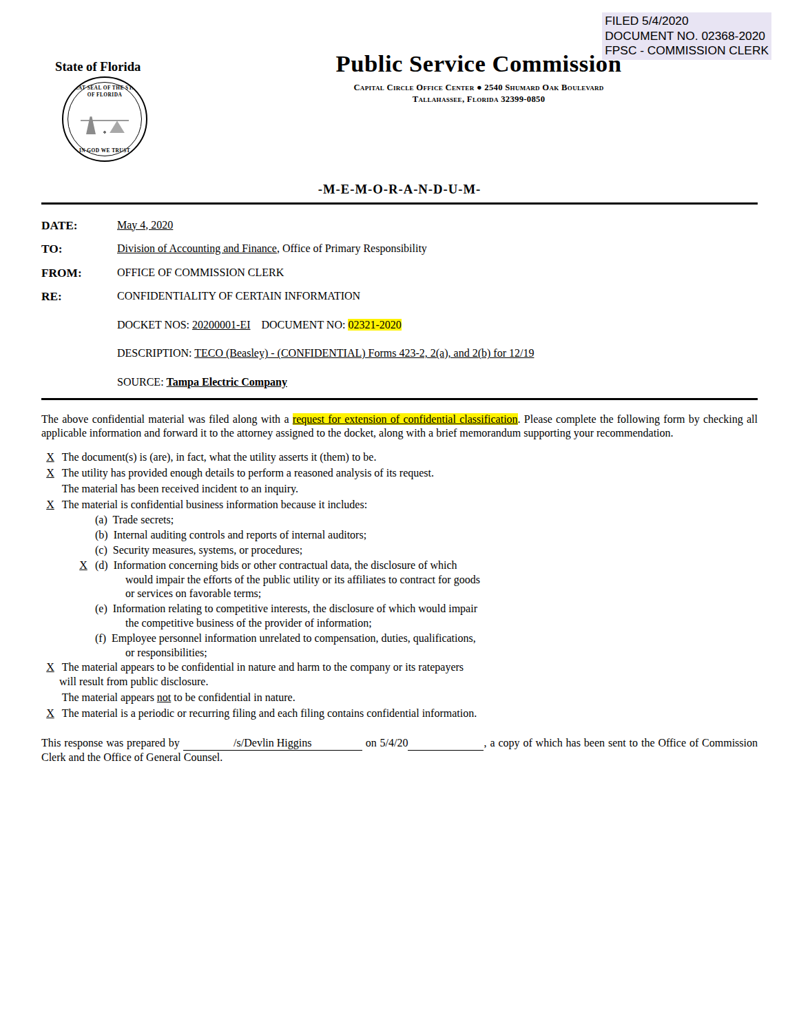FILED 5/4/2020
DOCUMENT NO. 02368-2020
FPSC - COMMISSION CLERK
State of Florida
GREAT SEAL OF THE STATE OF FLORIDA
IN GOD WE TRUST
Public Service Commission
Capital Circle Office Center ● 2540 Shumard Oak Boulevard
Tallahassee, Florida 32399-0850
-M-E-M-O-R-A-N-D-U-M-
| DATE: | May 4, 2020 |
| TO: | Division of Accounting and Finance , Office of Primary Responsibility |
| FROM: | OFFICE OF COMMISSION CLERK |
| RE: | CONFIDENTIALITY OF CERTAIN INFORMATION DOCKET NOS: 20200001-EI DOCUMENT NO: 02321-2020 DESCRIPTION: TECO (Beasley) - (CONFIDENTIAL) Forms 423-2, 2(a), and 2(b) for 12/19 SOURCE: Tampa Electric Company |
The above confidential material was filed along with a request for extension of confidential classification. Please complete the following form by checking all applicable information and forward it to the attorney assigned to the docket, along with a brief memorandum supporting your recommendation.
X The document(s) is (are), in fact, what the utility asserts it (them) to be.
X The utility has provided enough details to perform a reasoned analysis of its request.
X The material has been received incident to an inquiry.
X The material is confidential business information because it includes:
X (a) Trade secrets;
X (b) Internal auditing controls and reports of internal auditors;
X (c) Security measures, systems, or procedures;
X (d) Information concerning bids or other contractual data, the disclosure of which would impair the efforts of the public utility or its affiliates to contract for goods or services on favorable terms;
X (e) Information relating to competitive interests, the disclosure of which would impair the competitive business of the provider of information;
X (f) Employee personnel information unrelated to compensation, duties, qualifications, or responsibilities;
X The material appears to be confidential in nature and harm to the company or its ratepayers will result from public disclosure.
X The material appears not to be confidential in nature.
X The material is a periodic or recurring filing and each filing contains confidential information.
This response was prepared by /s/Devlin Higgins on 5/4/20 , a copy of which has been sent to the Office of Commission Clerk and the Office of General Counsel.